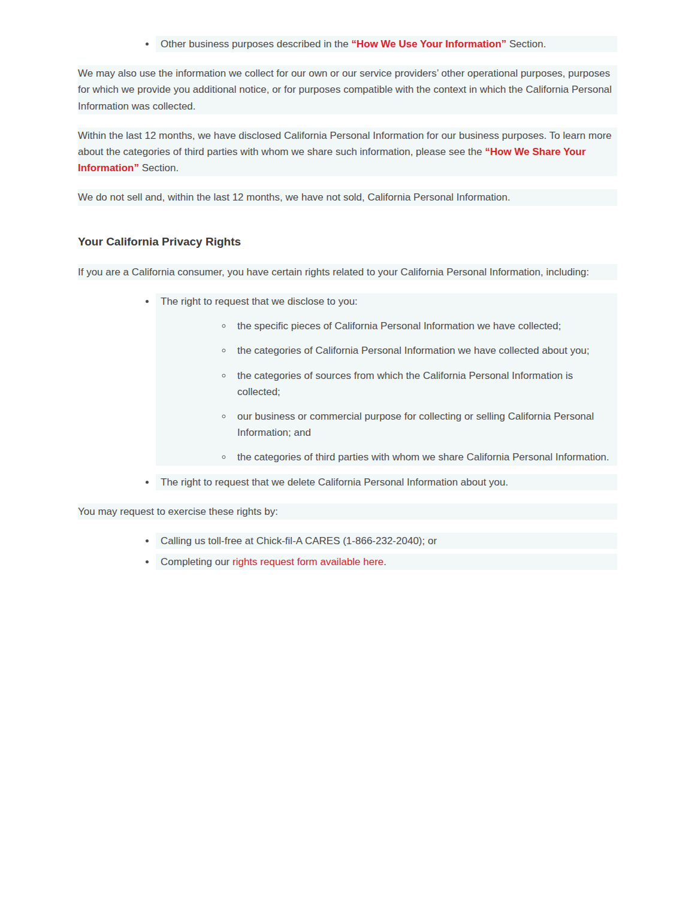Other business purposes described in the “How We Use Your Information” Section.
We may also use the information we collect for our own or our service providers’ other operational purposes, purposes for which we provide you additional notice, or for purposes compatible with the context in which the California Personal Information was collected.
Within the last 12 months, we have disclosed California Personal Information for our business purposes. To learn more about the categories of third parties with whom we share such information, please see the “How We Share Your Information” Section.
We do not sell and, within the last 12 months, we have not sold, California Personal Information.
Your California Privacy Rights
If you are a California consumer, you have certain rights related to your California Personal Information, including:
The right to request that we disclose to you:
the specific pieces of California Personal Information we have collected;
the categories of California Personal Information we have collected about you;
the categories of sources from which the California Personal Information is collected;
our business or commercial purpose for collecting or selling California Personal Information; and
the categories of third parties with whom we share California Personal Information.
The right to request that we delete California Personal Information about you.
You may request to exercise these rights by:
Calling us toll-free at Chick-fil-A CARES (1-866-232-2040); or
Completing our rights request form available here.